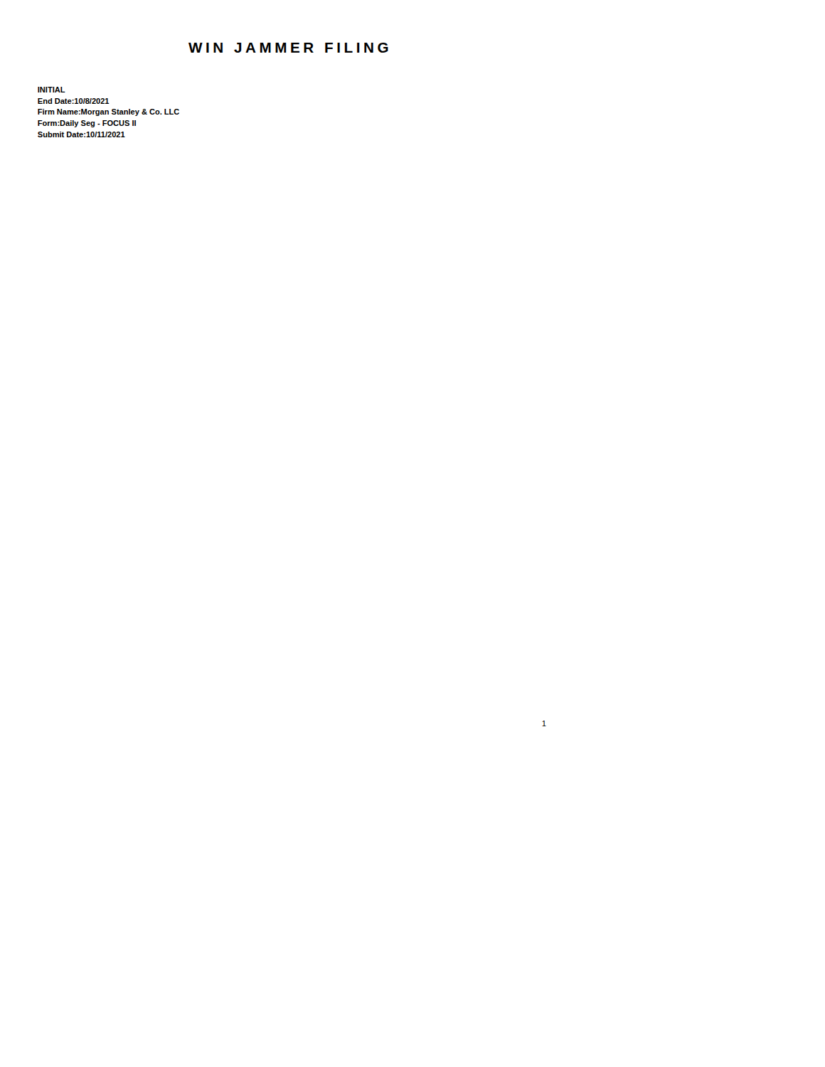WIN JAMMER FILING
INITIAL
End Date:10/8/2021
Firm Name:Morgan Stanley & Co. LLC
Form:Daily Seg - FOCUS II
Submit Date:10/11/2021
1